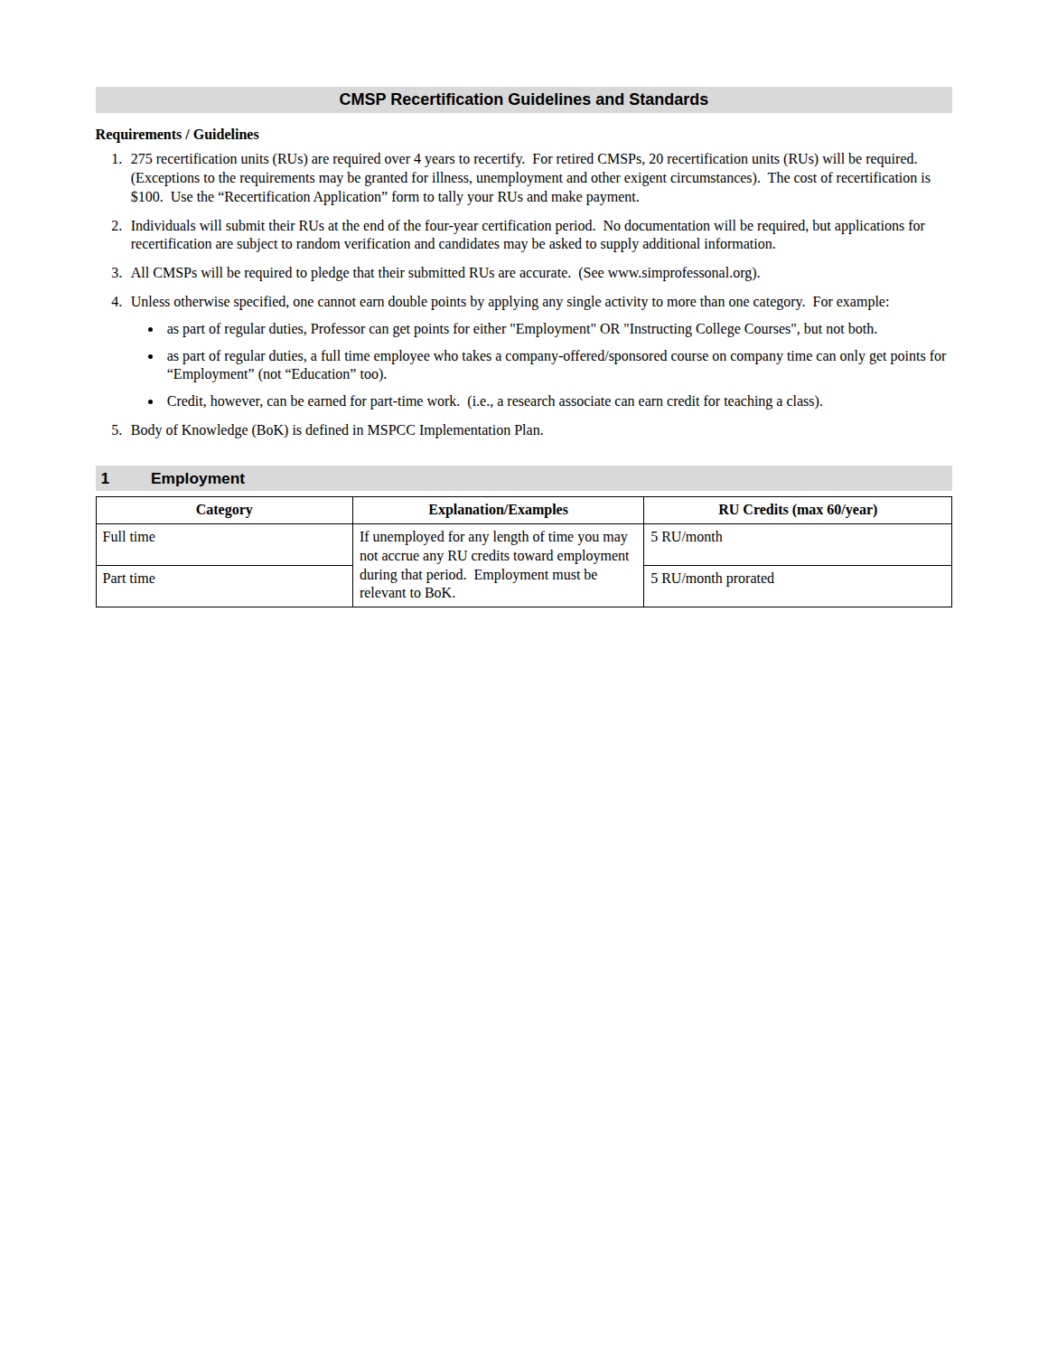CMSP Recertification Guidelines and Standards
Requirements / Guidelines
275 recertification units (RUs) are required over 4 years to recertify. For retired CMSPs, 20 recertification units (RUs) will be required. (Exceptions to the requirements may be granted for illness, unemployment and other exigent circumstances). The cost of recertification is $100. Use the “Recertification Application” form to tally your RUs and make payment.
Individuals will submit their RUs at the end of the four-year certification period. No documentation will be required, but applications for recertification are subject to random verification and candidates may be asked to supply additional information.
All CMSPs will be required to pledge that their submitted RUs are accurate. (See www.simprofessonal.org).
Unless otherwise specified, one cannot earn double points by applying any single activity to more than one category. For example:
as part of regular duties, Professor can get points for either "Employment" OR "Instructing College Courses", but not both.
as part of regular duties, a full time employee who takes a company-offered/sponsored course on company time can only get points for “Employment” (not “Education” too).
Credit, however, can be earned for part-time work. (i.e., a research associate can earn credit for teaching a class).
Body of Knowledge (BoK) is defined in MSPCC Implementation Plan.
1 Employment
| Category | Explanation/Examples | RU Credits (max 60/year) |
| --- | --- | --- |
| Full time | If unemployed for any length of time you may not accrue any RU credits toward employment during that period. Employment must be relevant to BoK. | 5 RU/month |
| Part time | 5 RU/month prorated |